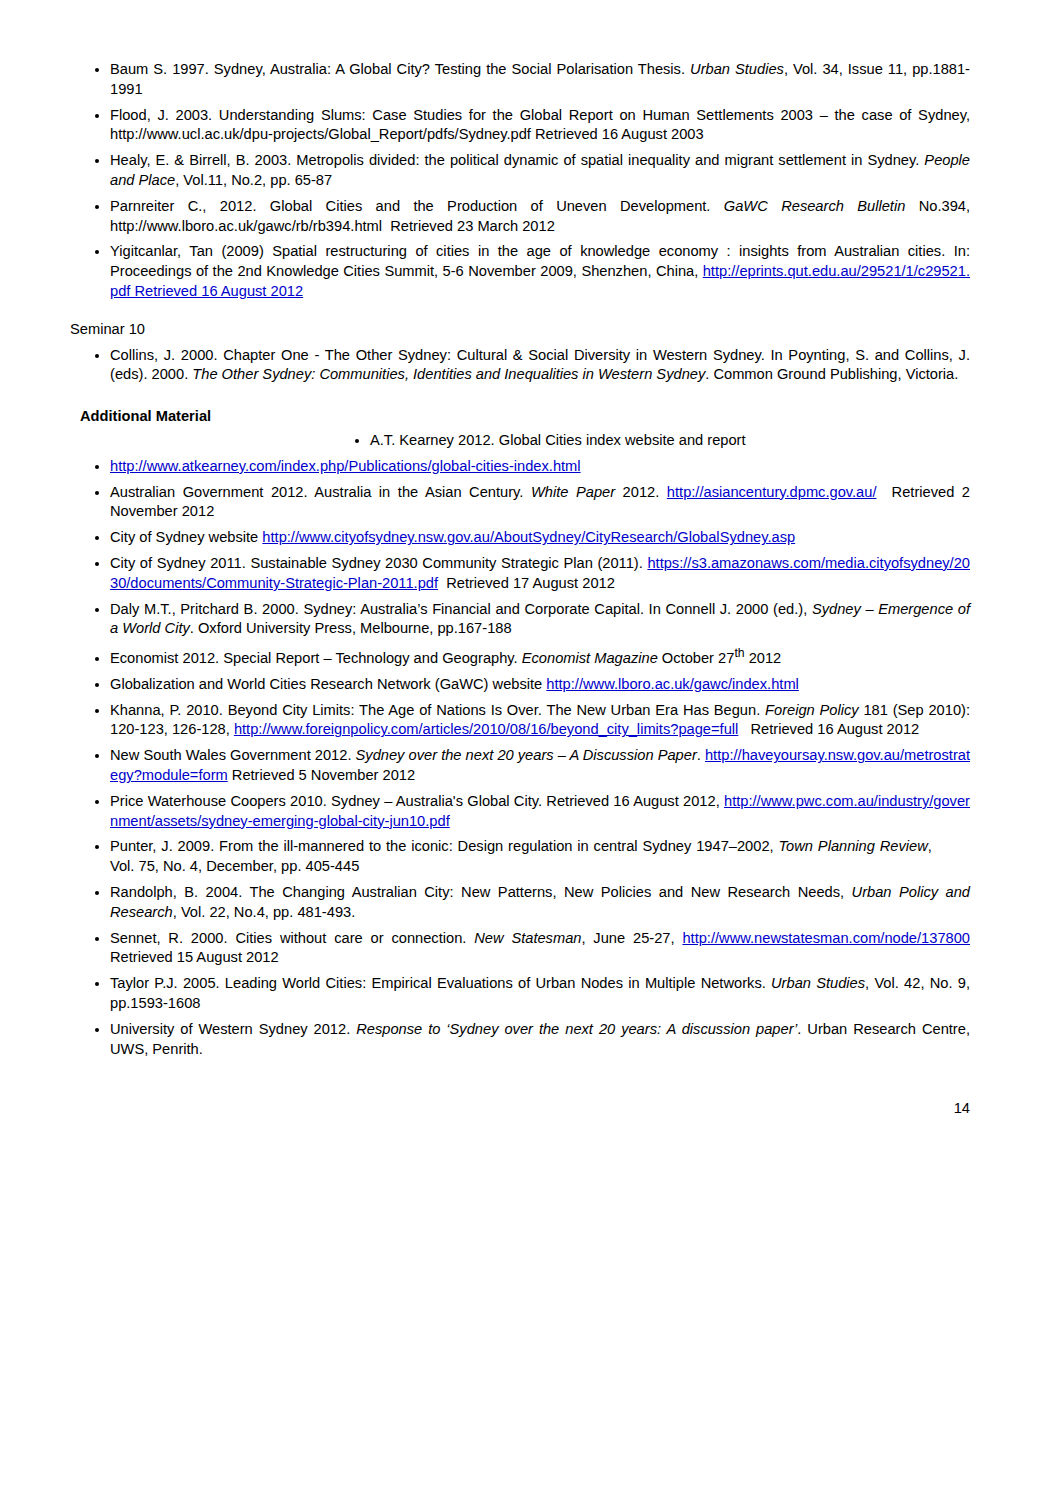Baum S. 1997. Sydney, Australia: A Global City? Testing the Social Polarisation Thesis. Urban Studies, Vol. 34, Issue 11, pp.1881-1991
Flood, J. 2003. Understanding Slums: Case Studies for the Global Report on Human Settlements 2003 – the case of Sydney, http://www.ucl.ac.uk/dpu-projects/Global_Report/pdfs/Sydney.pdf Retrieved 16 August 2003
Healy, E. & Birrell, B. 2003. Metropolis divided: the political dynamic of spatial inequality and migrant settlement in Sydney. People and Place, Vol.11, No.2, pp. 65-87
Parnreiter C., 2012. Global Cities and the Production of Uneven Development. GaWC Research Bulletin No.394, http://www.lboro.ac.uk/gawc/rb/rb394.html Retrieved 23 March 2012
Yigitcanlar, Tan (2009) Spatial restructuring of cities in the age of knowledge economy : insights from Australian cities. In: Proceedings of the 2nd Knowledge Cities Summit, 5-6 November 2009, Shenzhen, China, http://eprints.qut.edu.au/29521/1/c29521.pdf Retrieved 16 August 2012
Seminar 10
Collins, J. 2000. Chapter One - The Other Sydney: Cultural & Social Diversity in Western Sydney. In Poynting, S. and Collins, J. (eds). 2000. The Other Sydney: Communities, Identities and Inequalities in Western Sydney. Common Ground Publishing, Victoria.
Additional Material
A.T. Kearney 2012. Global Cities index website and report
http://www.atkearney.com/index.php/Publications/global-cities-index.html
Australian Government 2012. Australia in the Asian Century. White Paper 2012. http://asiancentury.dpmc.gov.au/ Retrieved 2 November 2012
City of Sydney website http://www.cityofsydney.nsw.gov.au/AboutSydney/CityResearch/GlobalSydney.asp
City of Sydney 2011. Sustainable Sydney 2030 Community Strategic Plan (2011). https://s3.amazonaws.com/media.cityofsydney/2030/documents/Community-Strategic-Plan-2011.pdf Retrieved 17 August 2012
Daly M.T., Pritchard B. 2000. Sydney: Australia’s Financial and Corporate Capital. In Connell J. 2000 (ed.), Sydney – Emergence of a World City. Oxford University Press, Melbourne, pp.167-188
Economist 2012. Special Report – Technology and Geography. Economist Magazine October 27th 2012
Globalization and World Cities Research Network (GaWC) website http://www.lboro.ac.uk/gawc/index.html
Khanna, P. 2010. Beyond City Limits: The Age of Nations Is Over. The New Urban Era Has Begun. Foreign Policy 181 (Sep 2010): 120-123, 126-128, http://www.foreignpolicy.com/articles/2010/08/16/beyond_city_limits?page=full Retrieved 16 August 2012
New South Wales Government 2012. Sydney over the next 20 years – A Discussion Paper. http://haveyoursay.nsw.gov.au/metrostrategy?module=form Retrieved 5 November 2012
Price Waterhouse Coopers 2010. Sydney – Australia's Global City. Retrieved 16 August 2012, http://www.pwc.com.au/industry/government/assets/sydney-emerging-global-city-jun10.pdf
Punter, J. 2009. From the ill-mannered to the iconic: Design regulation in central Sydney 1947–2002, Town Planning Review, Vol. 75, No. 4, December, pp. 405-445
Randolph, B. 2004. The Changing Australian City: New Patterns, New Policies and New Research Needs, Urban Policy and Research, Vol. 22, No.4, pp. 481-493.
Sennet, R. 2000. Cities without care or connection. New Statesman, June 25-27, http://www.newstatesman.com/node/137800 Retrieved 15 August 2012
Taylor P.J. 2005. Leading World Cities: Empirical Evaluations of Urban Nodes in Multiple Networks. Urban Studies, Vol. 42, No. 9, pp.1593-1608
University of Western Sydney 2012. Response to ‘Sydney over the next 20 years: A discussion paper’. Urban Research Centre, UWS, Penrith.
14